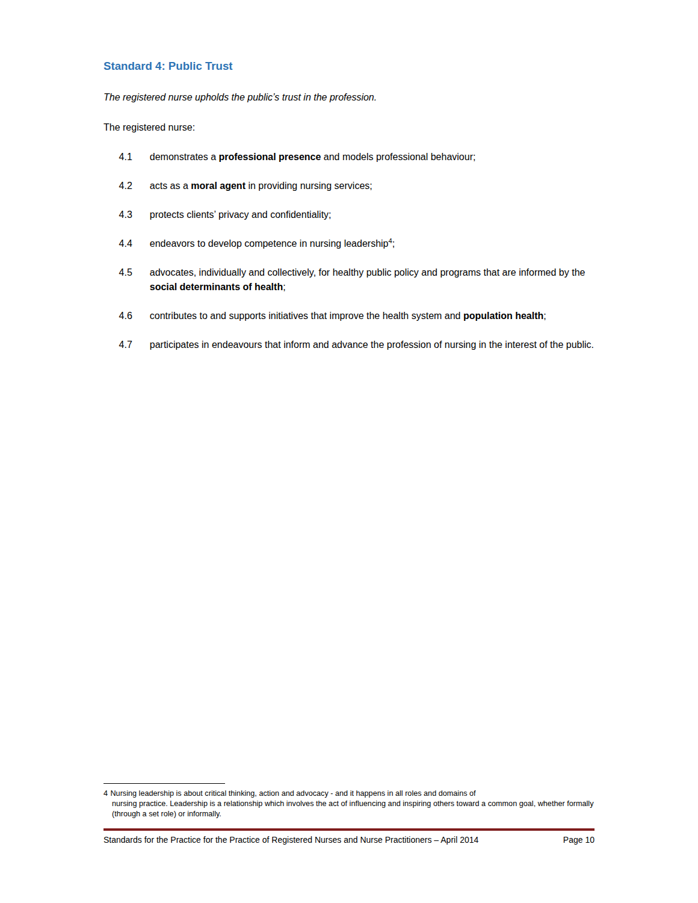Standard 4: Public Trust
The registered nurse upholds the public’s trust in the profession.
The registered nurse:
4.1 demonstrates a professional presence and models professional behaviour;
4.2 acts as a moral agent in providing nursing services;
4.3 protects clients’ privacy and confidentiality;
4.4 endeavors to develop competence in nursing leadership4;
4.5 advocates, individually and collectively, for healthy public policy and programs that are informed by the social determinants of health;
4.6 contributes to and supports initiatives that improve the health system and population health;
4.7 participates in endeavours that inform and advance the profession of nursing in the interest of the public.
4 Nursing leadership is about critical thinking, action and advocacy - and it happens in all roles and domains of nursing practice. Leadership is a relationship which involves the act of influencing and inspiring others toward a common goal, whether formally (through a set role) or informally.
Standards for the Practice for the Practice of Registered Nurses and Nurse Practitioners – April 2014 Page 10